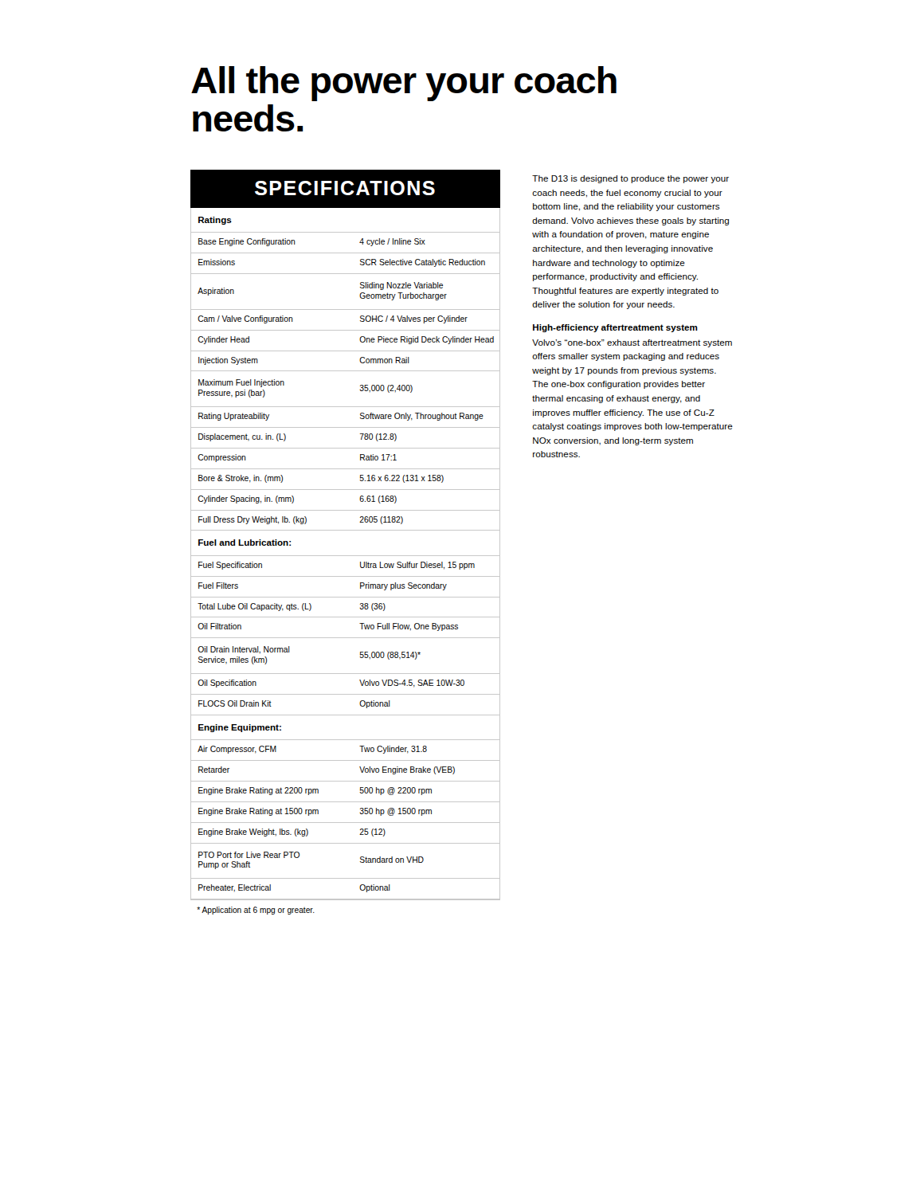All the power your coach needs.
Specifications
| Ratings | |
| Base Engine Configuration | 4 cycle / Inline Six |
| Emissions | SCR Selective Catalytic Reduction |
| Aspiration | Sliding Nozzle Variable Geometry Turbocharger |
| Cam / Valve Configuration | SOHC / 4 Valves per Cylinder |
| Cylinder Head | One Piece Rigid Deck Cylinder Head |
| Injection System | Common Rail |
| Maximum Fuel Injection Pressure, psi (bar) | 35,000 (2,400) |
| Rating Uprateability | Software Only, Throughout Range |
| Displacement, cu. in. (L) | 780 (12.8) |
| Compression | Ratio 17:1 |
| Bore & Stroke, in. (mm) | 5.16 x 6.22 (131 x 158) |
| Cylinder Spacing, in. (mm) | 6.61 (168) |
| Full Dress Dry Weight, lb. (kg) | 2605 (1182) |
| Fuel and Lubrication: | |
| Fuel Specification | Ultra Low Sulfur Diesel, 15 ppm |
| Fuel Filters | Primary plus Secondary |
| Total Lube Oil Capacity, qts. (L) | 38 (36) |
| Oil Filtration | Two Full Flow, One Bypass |
| Oil Drain Interval, Normal Service, miles (km) | 55,000 (88,514)* |
| Oil Specification | Volvo VDS-4.5, SAE 10W-30 |
| FLOCS Oil Drain Kit | Optional |
| Engine Equipment: | |
| Air Compressor, CFM | Two Cylinder, 31.8 |
| Retarder | Volvo Engine Brake (VEB) |
| Engine Brake Rating at 2200 rpm | 500 hp @ 2200 rpm |
| Engine Brake Rating at 1500 rpm | 350 hp @ 1500 rpm |
| Engine Brake Weight, lbs. (kg) | 25 (12) |
| PTO Port for Live Rear PTO Pump or Shaft | Standard on VHD |
| Preheater, Electrical | Optional |
* Application at 6 mpg or greater.
The D13 is designed to produce the power your coach needs, the fuel economy crucial to your bottom line, and the reliability your customers demand. Volvo achieves these goals by starting with a foundation of proven, mature engine architecture, and then leveraging innovative hardware and technology to optimize performance, productivity and efficiency. Thoughtful features are expertly integrated to deliver the solution for your needs.
High-efficiency aftertreatment system
Volvo’s “one-box” exhaust aftertreatment system offers smaller system packaging and reduces weight by 17 pounds from previous systems. The one-box configuration provides better thermal encasing of exhaust energy, and improves muffler efficiency. The use of Cu-Z catalyst coatings improves both low-temperature NOx conversion, and long-term system robustness.